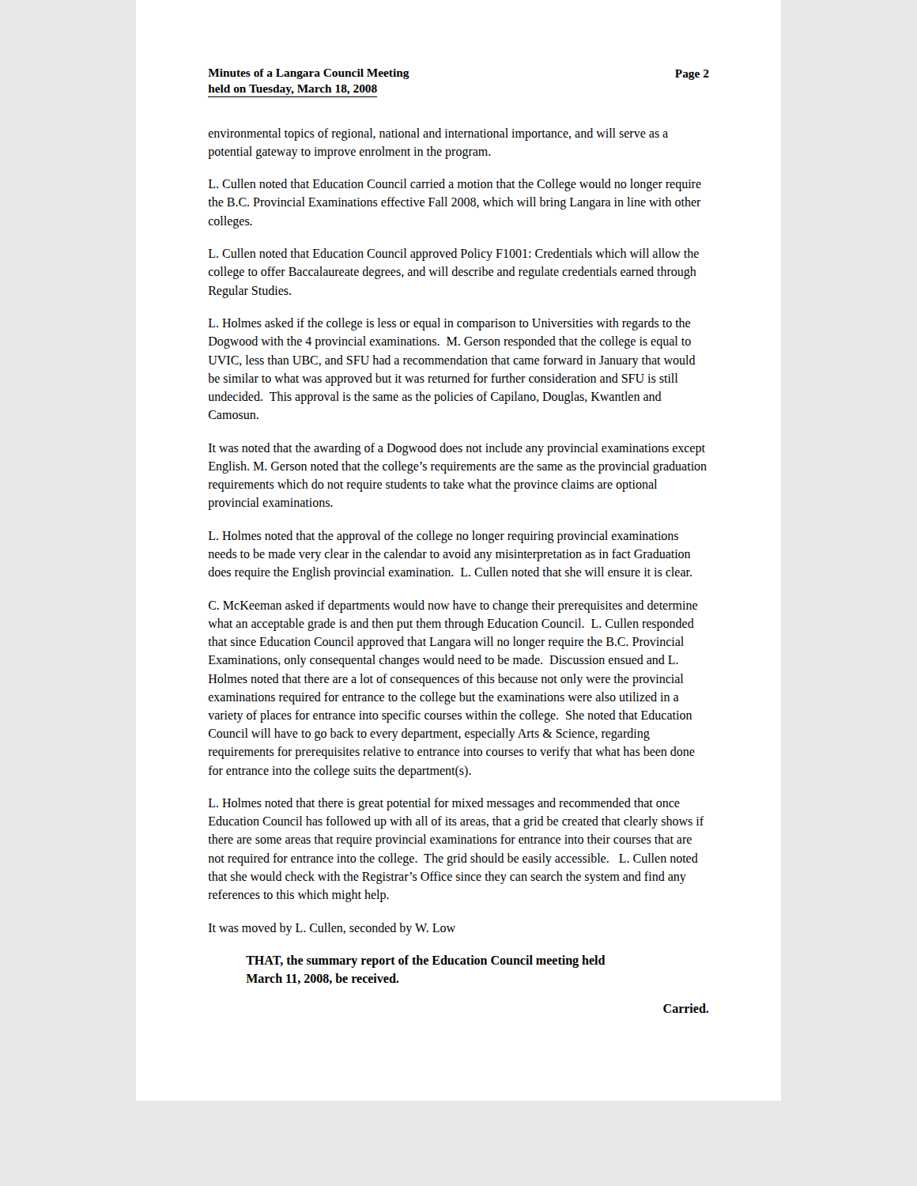Minutes of a Langara Council Meeting
held on Tuesday, March 18, 2008
Page 2
environmental topics of regional, national and international importance, and will serve as a potential gateway to improve enrolment in the program.
L. Cullen noted that Education Council carried a motion that the College would no longer require the B.C. Provincial Examinations effective Fall 2008, which will bring Langara in line with other colleges.
L. Cullen noted that Education Council approved Policy F1001: Credentials which will allow the college to offer Baccalaureate degrees, and will describe and regulate credentials earned through Regular Studies.
L. Holmes asked if the college is less or equal in comparison to Universities with regards to the Dogwood with the 4 provincial examinations. M. Gerson responded that the college is equal to UVIC, less than UBC, and SFU had a recommendation that came forward in January that would be similar to what was approved but it was returned for further consideration and SFU is still undecided. This approval is the same as the policies of Capilano, Douglas, Kwantlen and Camosun.
It was noted that the awarding of a Dogwood does not include any provincial examinations except English. M. Gerson noted that the college’s requirements are the same as the provincial graduation requirements which do not require students to take what the province claims are optional provincial examinations.
L. Holmes noted that the approval of the college no longer requiring provincial examinations needs to be made very clear in the calendar to avoid any misinterpretation as in fact Graduation does require the English provincial examination. L. Cullen noted that she will ensure it is clear.
C. McKeeman asked if departments would now have to change their prerequisites and determine what an acceptable grade is and then put them through Education Council. L. Cullen responded that since Education Council approved that Langara will no longer require the B.C. Provincial Examinations, only consequental changes would need to be made. Discussion ensued and L. Holmes noted that there are a lot of consequences of this because not only were the provincial examinations required for entrance to the college but the examinations were also utilized in a variety of places for entrance into specific courses within the college. She noted that Education Council will have to go back to every department, especially Arts & Science, regarding requirements for prerequisites relative to entrance into courses to verify that what has been done for entrance into the college suits the department(s).
L. Holmes noted that there is great potential for mixed messages and recommended that once Education Council has followed up with all of its areas, that a grid be created that clearly shows if there are some areas that require provincial examinations for entrance into their courses that are not required for entrance into the college. The grid should be easily accessible. L. Cullen noted that she would check with the Registrar’s Office since they can search the system and find any references to this which might help.
It was moved by L. Cullen, seconded by W. Low
THAT, the summary report of the Education Council meeting held
March 11, 2008, be received.
Carried.